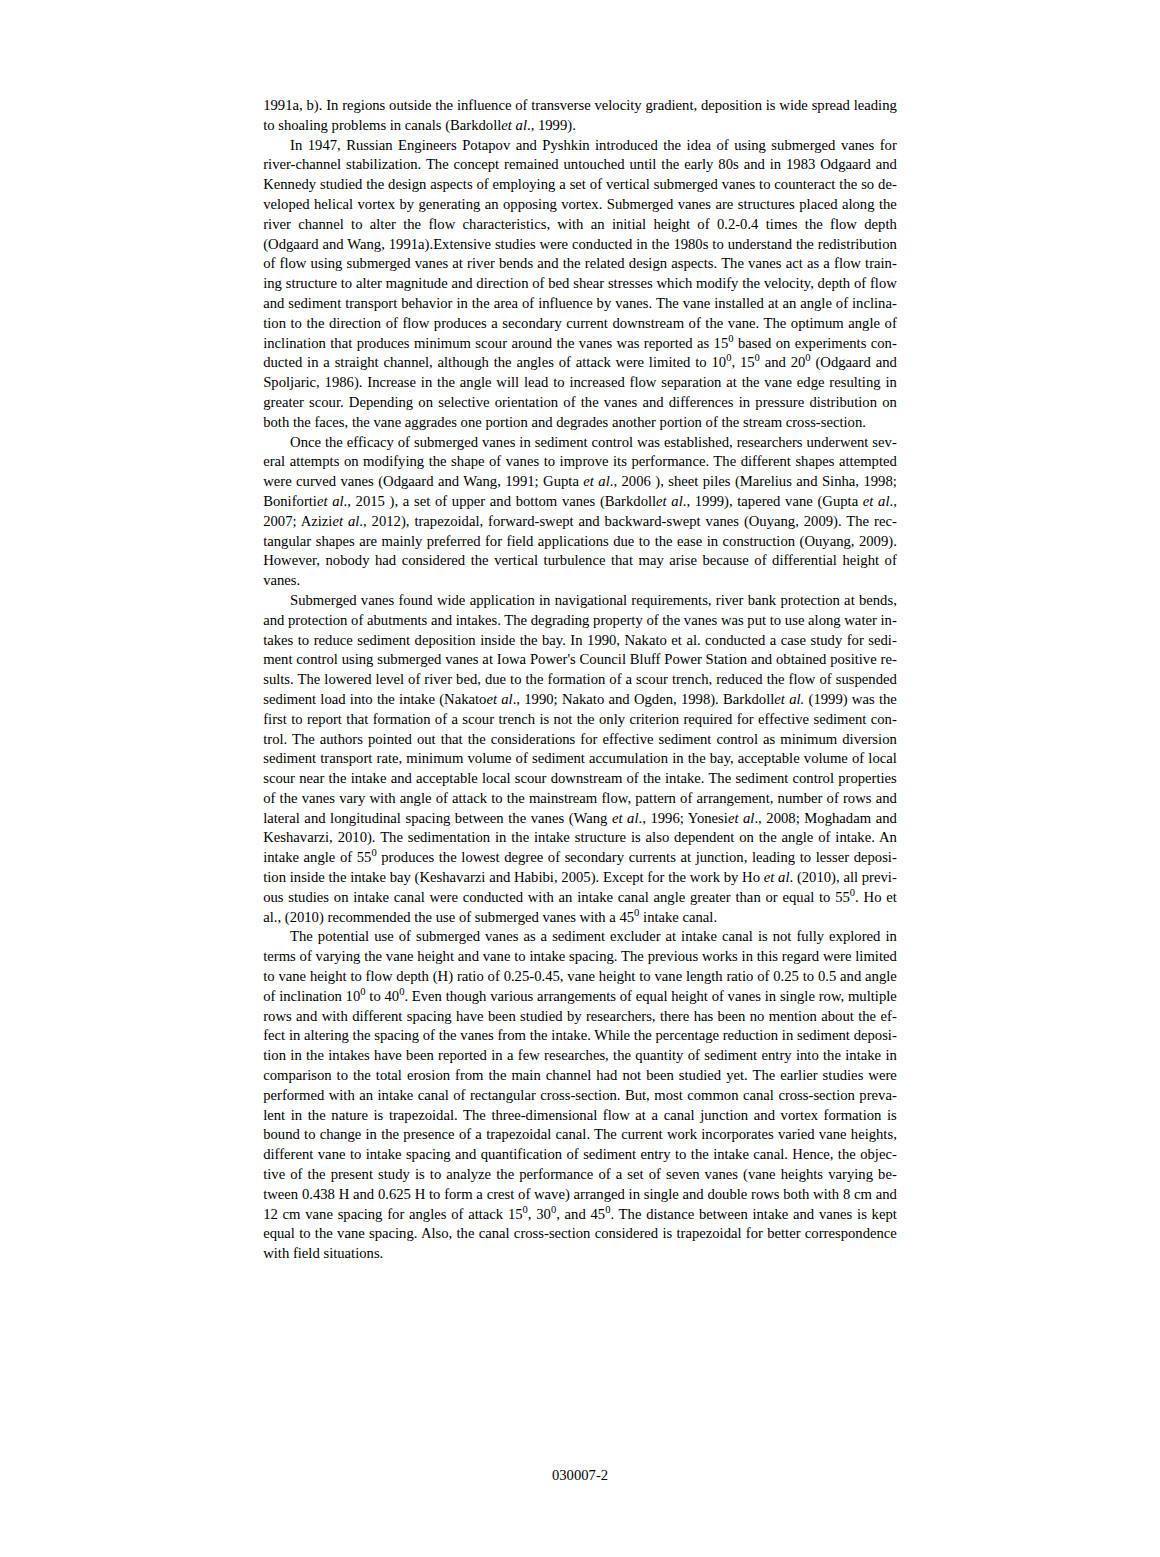1991a, b). In regions outside the influence of transverse velocity gradient, deposition is wide spread leading to shoaling problems in canals (Barkdollet al., 1999).
In 1947, Russian Engineers Potapov and Pyshkin introduced the idea of using submerged vanes for river-channel stabilization. The concept remained untouched until the early 80s and in 1983 Odgaard and Kennedy studied the design aspects of employing a set of vertical submerged vanes to counteract the so developed helical vortex by generating an opposing vortex. Submerged vanes are structures placed along the river channel to alter the flow characteristics, with an initial height of 0.2-0.4 times the flow depth (Odgaard and Wang, 1991a).Extensive studies were conducted in the 1980s to understand the redistribution of flow using submerged vanes at river bends and the related design aspects. The vanes act as a flow training structure to alter magnitude and direction of bed shear stresses which modify the velocity, depth of flow and sediment transport behavior in the area of influence by vanes. The vane installed at an angle of inclination to the direction of flow produces a secondary current downstream of the vane. The optimum angle of inclination that produces minimum scour around the vanes was reported as 150 based on experiments conducted in a straight channel, although the angles of attack were limited to 100, 150 and 200 (Odgaard and Spoljaric, 1986). Increase in the angle will lead to increased flow separation at the vane edge resulting in greater scour. Depending on selective orientation of the vanes and differences in pressure distribution on both the faces, the vane aggrades one portion and degrades another portion of the stream cross-section.
Once the efficacy of submerged vanes in sediment control was established, researchers underwent several attempts on modifying the shape of vanes to improve its performance. The different shapes attempted were curved vanes (Odgaard and Wang, 1991; Gupta et al., 2006 ), sheet piles (Marelius and Sinha, 1998; Bonifortiet al., 2015 ), a set of upper and bottom vanes (Barkdollet al., 1999), tapered vane (Gupta et al., 2007; Aziziet al., 2012), trapezoidal, forward-swept and backward-swept vanes (Ouyang, 2009). The rectangular shapes are mainly preferred for field applications due to the ease in construction (Ouyang, 2009). However, nobody had considered the vertical turbulence that may arise because of differential height of vanes.
Submerged vanes found wide application in navigational requirements, river bank protection at bends, and protection of abutments and intakes. The degrading property of the vanes was put to use along water intakes to reduce sediment deposition inside the bay. In 1990, Nakato et al. conducted a case study for sediment control using submerged vanes at Iowa Power's Council Bluff Power Station and obtained positive results. The lowered level of river bed, due to the formation of a scour trench, reduced the flow of suspended sediment load into the intake (Nakatoet al., 1990; Nakato and Ogden, 1998). Barkdollet al. (1999) was the first to report that formation of a scour trench is not the only criterion required for effective sediment control. The authors pointed out that the considerations for effective sediment control as minimum diversion sediment transport rate, minimum volume of sediment accumulation in the bay, acceptable volume of local scour near the intake and acceptable local scour downstream of the intake. The sediment control properties of the vanes vary with angle of attack to the mainstream flow, pattern of arrangement, number of rows and lateral and longitudinal spacing between the vanes (Wang et al., 1996; Yonesiet al., 2008; Moghadam and Keshavarzi, 2010). The sedimentation in the intake structure is also dependent on the angle of intake. An intake angle of 550 produces the lowest degree of secondary currents at junction, leading to lesser deposition inside the intake bay (Keshavarzi and Habibi, 2005). Except for the work by Ho et al. (2010), all previous studies on intake canal were conducted with an intake canal angle greater than or equal to 550. Ho et al., (2010) recommended the use of submerged vanes with a 450 intake canal.
The potential use of submerged vanes as a sediment excluder at intake canal is not fully explored in terms of varying the vane height and vane to intake spacing. The previous works in this regard were limited to vane height to flow depth (H) ratio of 0.25-0.45, vane height to vane length ratio of 0.25 to 0.5 and angle of inclination 100 to 400. Even though various arrangements of equal height of vanes in single row, multiple rows and with different spacing have been studied by researchers, there has been no mention about the effect in altering the spacing of the vanes from the intake. While the percentage reduction in sediment deposition in the intakes have been reported in a few researches, the quantity of sediment entry into the intake in comparison to the total erosion from the main channel had not been studied yet. The earlier studies were performed with an intake canal of rectangular cross-section. But, most common canal cross-section prevalent in the nature is trapezoidal. The three-dimensional flow at a canal junction and vortex formation is bound to change in the presence of a trapezoidal canal. The current work incorporates varied vane heights, different vane to intake spacing and quantification of sediment entry to the intake canal. Hence, the objective of the present study is to analyze the performance of a set of seven vanes (vane heights varying between 0.438 H and 0.625 H to form a crest of wave) arranged in single and double rows both with 8 cm and 12 cm vane spacing for angles of attack 150, 300, and 450. The distance between intake and vanes is kept equal to the vane spacing. Also, the canal cross-section considered is trapezoidal for better correspondence with field situations.
030007-2